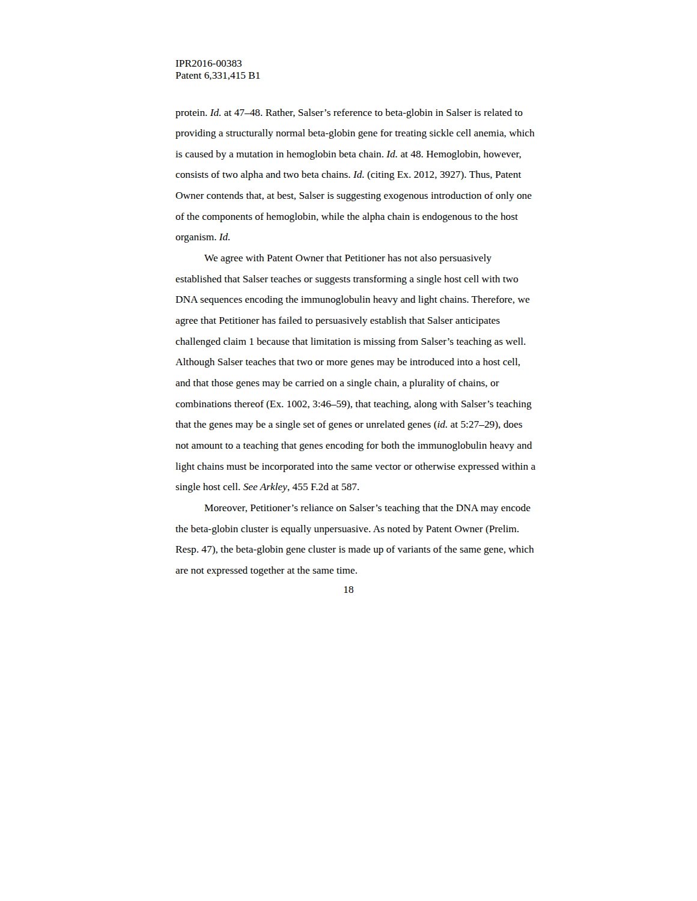IPR2016-00383
Patent 6,331,415 B1
protein. Id. at 47–48. Rather, Salser’s reference to beta-globin in Salser is related to providing a structurally normal beta-globin gene for treating sickle cell anemia, which is caused by a mutation in hemoglobin beta chain. Id. at 48. Hemoglobin, however, consists of two alpha and two beta chains. Id. (citing Ex. 2012, 3927). Thus, Patent Owner contends that, at best, Salser is suggesting exogenous introduction of only one of the components of hemoglobin, while the alpha chain is endogenous to the host organism. Id.
We agree with Patent Owner that Petitioner has not also persuasively established that Salser teaches or suggests transforming a single host cell with two DNA sequences encoding the immunoglobulin heavy and light chains. Therefore, we agree that Petitioner has failed to persuasively establish that Salser anticipates challenged claim 1 because that limitation is missing from Salser’s teaching as well. Although Salser teaches that two or more genes may be introduced into a host cell, and that those genes may be carried on a single chain, a plurality of chains, or combinations thereof (Ex. 1002, 3:46–59), that teaching, along with Salser’s teaching that the genes may be a single set of genes or unrelated genes (id. at 5:27–29), does not amount to a teaching that genes encoding for both the immunoglobulin heavy and light chains must be incorporated into the same vector or otherwise expressed within a single host cell. See Arkley, 455 F.2d at 587.
Moreover, Petitioner’s reliance on Salser’s teaching that the DNA may encode the beta-globin cluster is equally unpersuasive. As noted by Patent Owner (Prelim. Resp. 47), the beta-globin gene cluster is made up of variants of the same gene, which are not expressed together at the same time.
18